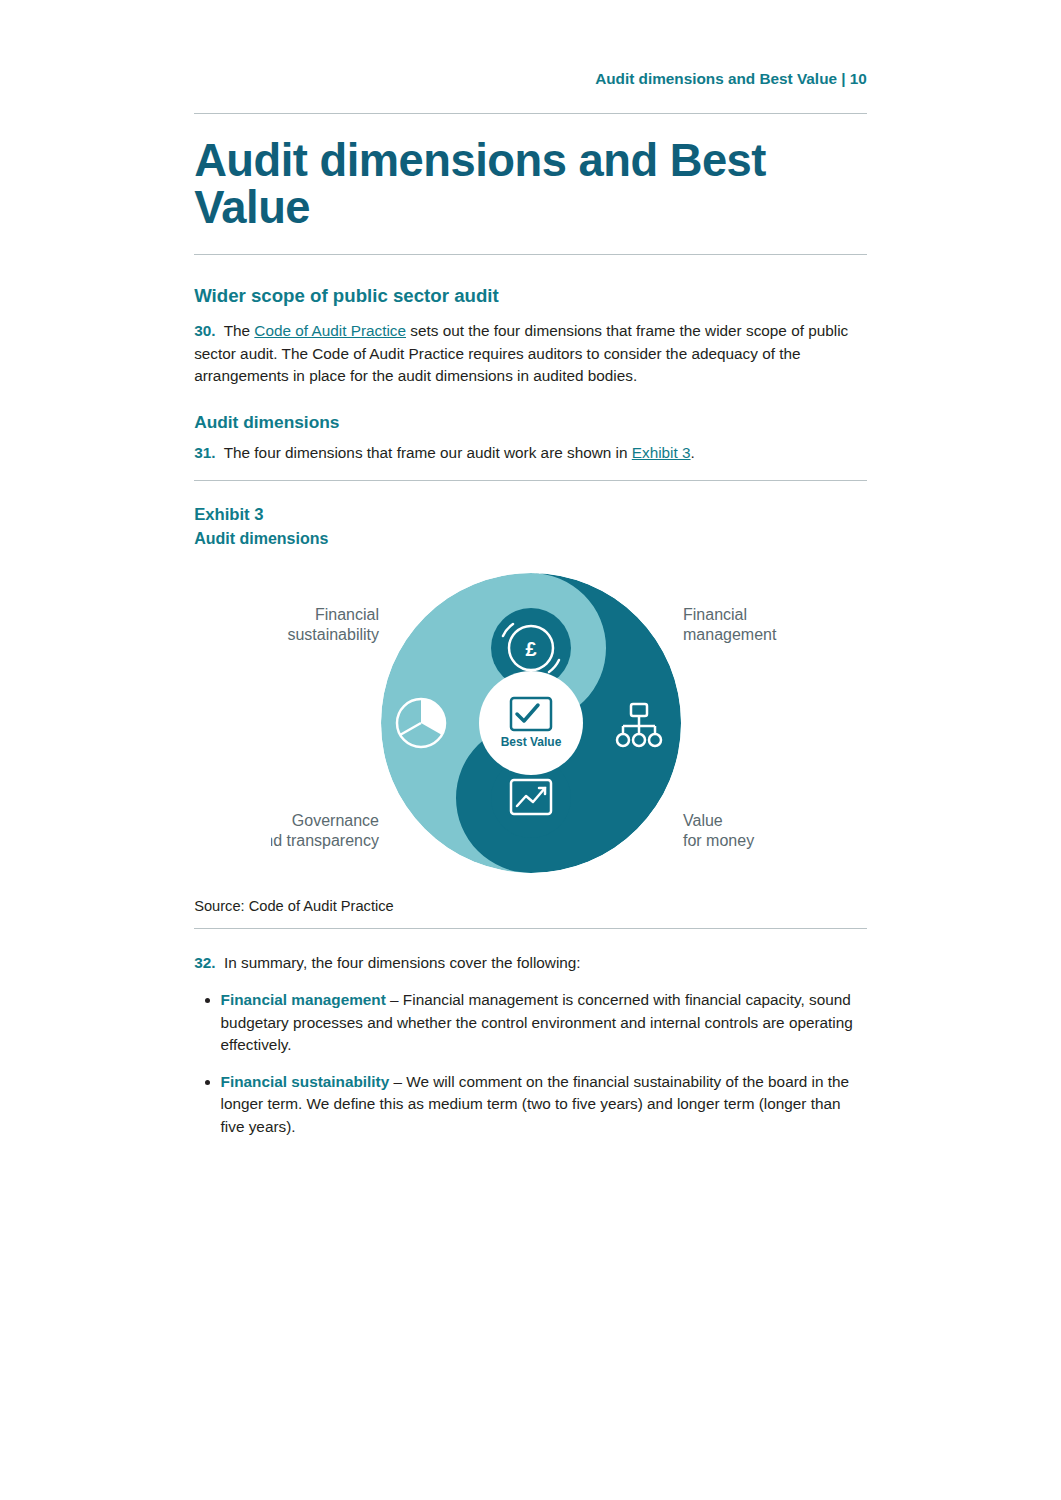Audit dimensions and Best Value | 10
Audit dimensions and Best Value
Wider scope of public sector audit
30. The Code of Audit Practice sets out the four dimensions that frame the wider scope of public sector audit. The Code of Audit Practice requires auditors to consider the adequacy of the arrangements in place for the audit dimensions in audited bodies.
Audit dimensions
31. The four dimensions that frame our audit work are shown in Exhibit 3.
Exhibit 3
Audit dimensions
Best Value £ Financial sustainability Financial management Governance and transparency Value for money
Source: Code of Audit Practice
32. In summary, the four dimensions cover the following:
Financial management – Financial management is concerned with financial capacity, sound budgetary processes and whether the control environment and internal controls are operating effectively.
Financial sustainability – We will comment on the financial sustainability of the board in the longer term. We define this as medium term (two to five years) and longer term (longer than five years).